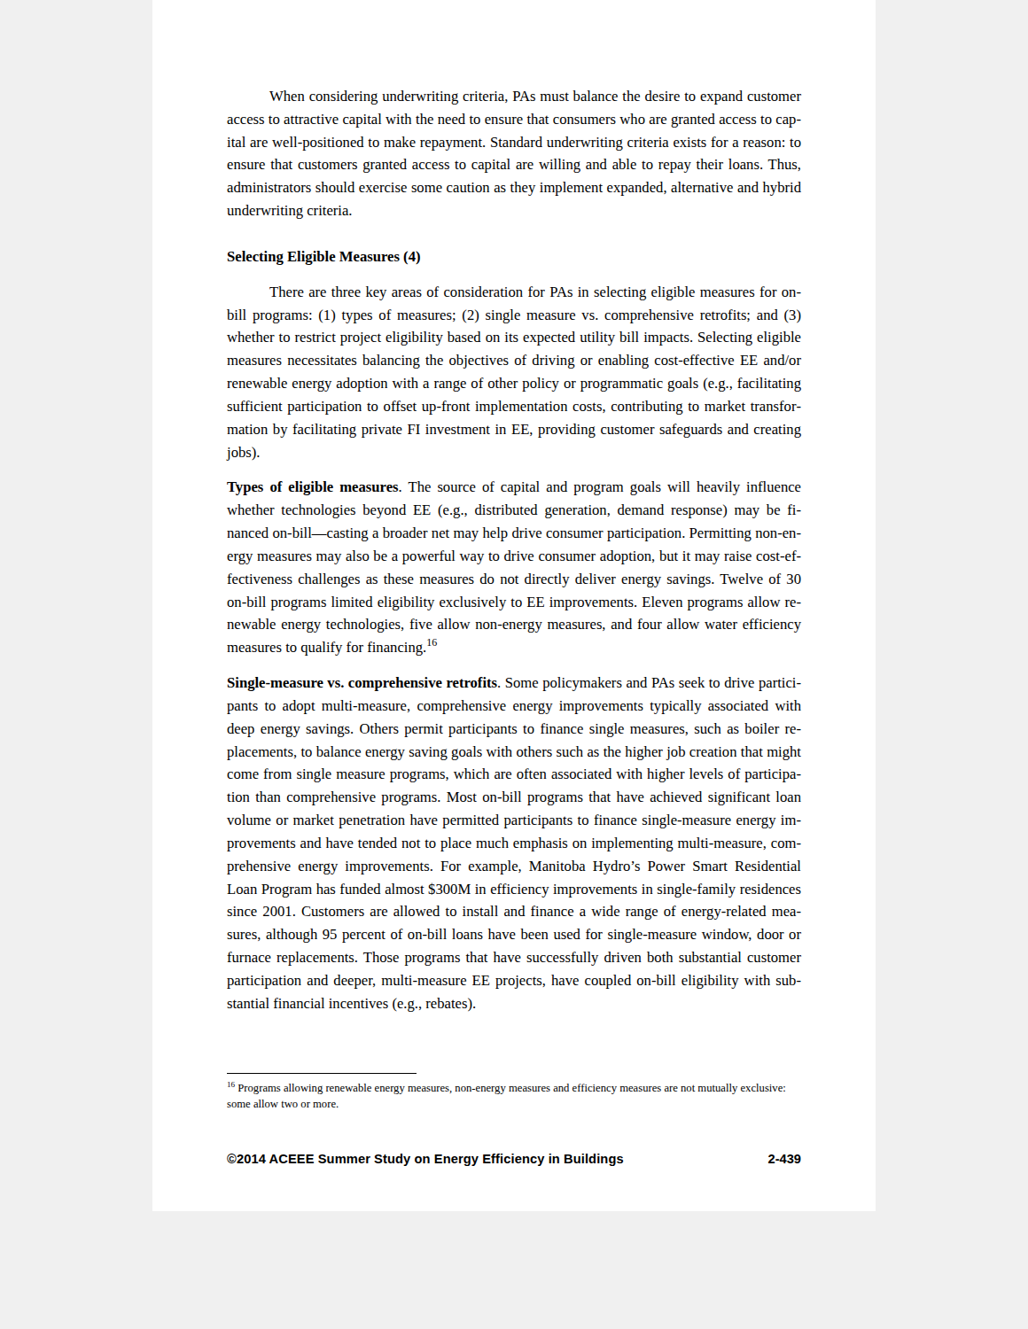When considering underwriting criteria, PAs must balance the desire to expand customer access to attractive capital with the need to ensure that consumers who are granted access to capital are well-positioned to make repayment. Standard underwriting criteria exists for a reason: to ensure that customers granted access to capital are willing and able to repay their loans. Thus, administrators should exercise some caution as they implement expanded, alternative and hybrid underwriting criteria.
Selecting Eligible Measures (4)
There are three key areas of consideration for PAs in selecting eligible measures for on-bill programs: (1) types of measures; (2) single measure vs. comprehensive retrofits; and (3) whether to restrict project eligibility based on its expected utility bill impacts. Selecting eligible measures necessitates balancing the objectives of driving or enabling cost-effective EE and/or renewable energy adoption with a range of other policy or programmatic goals (e.g., facilitating sufficient participation to offset up-front implementation costs, contributing to market transformation by facilitating private FI investment in EE, providing customer safeguards and creating jobs).
Types of eligible measures. The source of capital and program goals will heavily influence whether technologies beyond EE (e.g., distributed generation, demand response) may be financed on-bill—casting a broader net may help drive consumer participation. Permitting non-energy measures may also be a powerful way to drive consumer adoption, but it may raise cost-effectiveness challenges as these measures do not directly deliver energy savings. Twelve of 30 on-bill programs limited eligibility exclusively to EE improvements. Eleven programs allow renewable energy technologies, five allow non-energy measures, and four allow water efficiency measures to qualify for financing.16
Single-measure vs. comprehensive retrofits. Some policymakers and PAs seek to drive participants to adopt multi-measure, comprehensive energy improvements typically associated with deep energy savings. Others permit participants to finance single measures, such as boiler replacements, to balance energy saving goals with others such as the higher job creation that might come from single measure programs, which are often associated with higher levels of participation than comprehensive programs. Most on-bill programs that have achieved significant loan volume or market penetration have permitted participants to finance single-measure energy improvements and have tended not to place much emphasis on implementing multi-measure, comprehensive energy improvements. For example, Manitoba Hydro’s Power Smart Residential Loan Program has funded almost $300M in efficiency improvements in single-family residences since 2001. Customers are allowed to install and finance a wide range of energy-related measures, although 95 percent of on-bill loans have been used for single-measure window, door or furnace replacements. Those programs that have successfully driven both substantial customer participation and deeper, multi-measure EE projects, have coupled on-bill eligibility with substantial financial incentives (e.g., rebates).
16 Programs allowing renewable energy measures, non-energy measures and efficiency measures are not mutually exclusive: some allow two or more.
©2014 ACEEE Summer Study on Energy Efficiency in Buildings 2-439